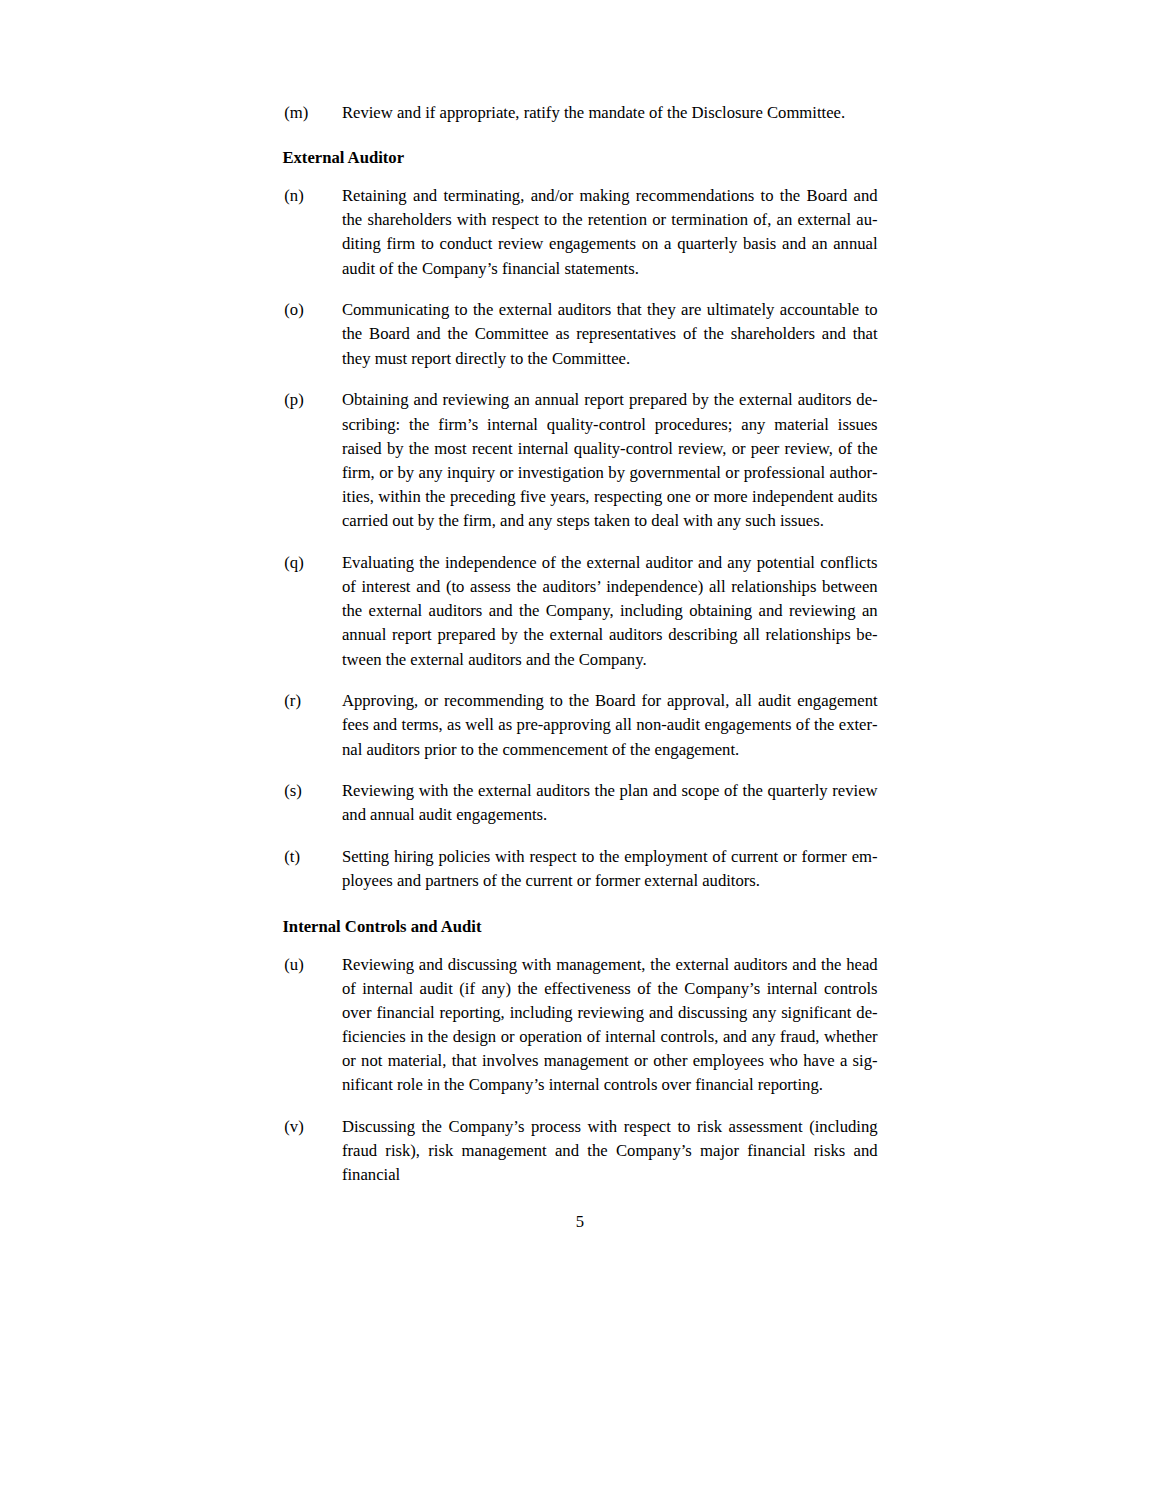(m)
Review and if appropriate, ratify the mandate of the Disclosure Committee.
External Auditor
(n)
Retaining and terminating, and/or making recommendations to the Board and the shareholders with respect to the retention or termination of, an external auditing firm to conduct review engagements on a quarterly basis and an annual audit of the Company’s financial statements.
(o)
Communicating to the external auditors that they are ultimately accountable to the Board and the Committee as representatives of the shareholders and that they must report directly to the Committee.
(p)
Obtaining and reviewing an annual report prepared by the external auditors describing: the firm’s internal quality-control procedures; any material issues raised by the most recent internal quality-control review, or peer review, of the firm, or by any inquiry or investigation by governmental or professional authorities, within the preceding five years, respecting one or more independent audits carried out by the firm, and any steps taken to deal with any such issues.
(q)
Evaluating the independence of the external auditor and any potential conflicts of interest and (to assess the auditors’ independence) all relationships between the external auditors and the Company, including obtaining and reviewing an annual report prepared by the external auditors describing all relationships between the external auditors and the Company.
(r)
Approving, or recommending to the Board for approval, all audit engagement fees and terms, as well as pre-approving all non-audit engagements of the external auditors prior to the commencement of the engagement.
(s)
Reviewing with the external auditors the plan and scope of the quarterly review and annual audit engagements.
(t)
Setting hiring policies with respect to the employment of current or former employees and partners of the current or former external auditors.
Internal Controls and Audit
(u)
Reviewing and discussing with management, the external auditors and the head of internal audit (if any) the effectiveness of the Company’s internal controls over financial reporting, including reviewing and discussing any significant deficiencies in the design or operation of internal controls, and any fraud, whether or not material, that involves management or other employees who have a significant role in the Company’s internal controls over financial reporting.
(v)
Discussing the Company’s process with respect to risk assessment (including fraud risk), risk management and the Company’s major financial risks and financial
5